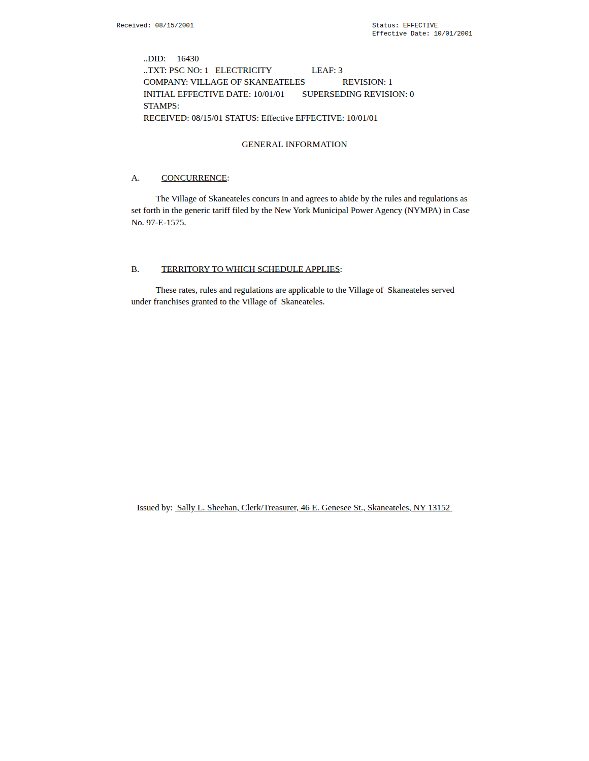Received: 08/15/2001
Status: EFFECTIVE Effective Date: 10/01/2001
..DID: 16430
..TXT: PSC NO: 1 ELECTRICITY LEAF: 3
COMPANY: VILLAGE OF SKANEATELES REVISION: 1
INITIAL EFFECTIVE DATE: 10/01/01 SUPERSEDING REVISION: 0
STAMPS:
RECEIVED: 08/15/01 STATUS: Effective EFFECTIVE: 10/01/01
GENERAL INFORMATION
A. CONCURRENCE:
The Village of Skaneateles concurs in and agrees to abide by the rules and regulations as set forth in the generic tariff filed by the New York Municipal Power Agency (NYMPA) in Case No. 97-E-1575.
B. TERRITORY TO WHICH SCHEDULE APPLIES:
These rates, rules and regulations are applicable to the Village of Skaneateles served under franchises granted to the Village of Skaneateles.
Issued by: Sally L. Sheehan, Clerk/Treasurer, 46 E. Genesee St., Skaneateles, NY 13152